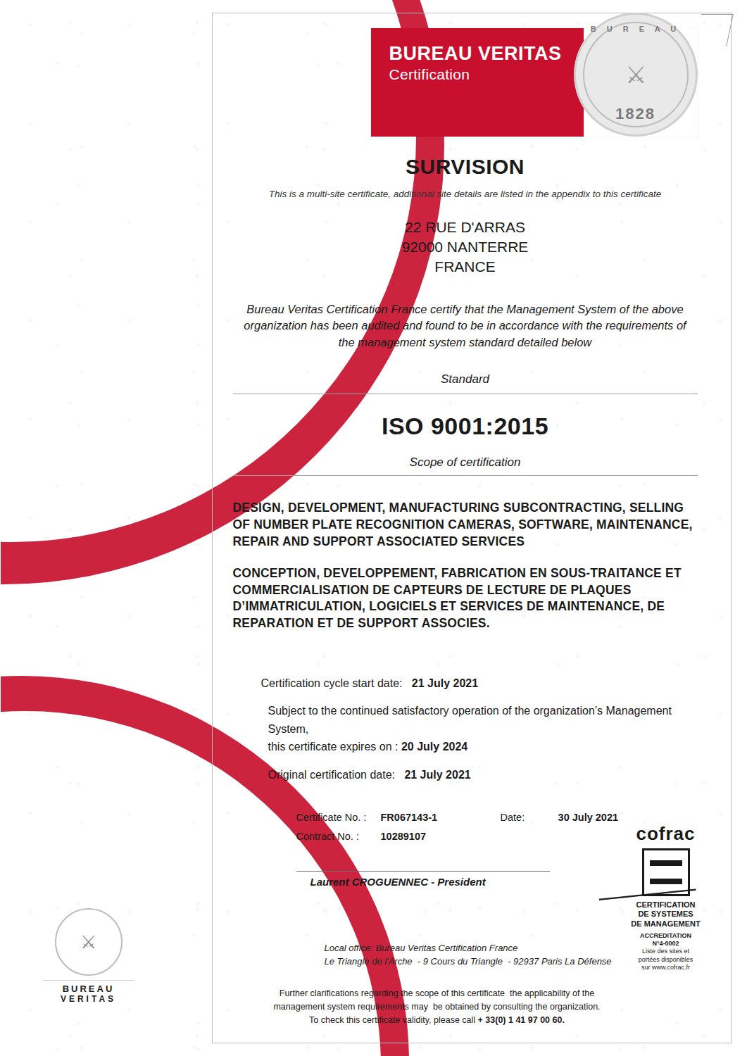BUREAU VERITAS
Certification
B U R E A U
⚔
1828
SURVISION
This is a multi-site certificate, additional site details are listed in the appendix to this certificate
22 RUE D'ARRAS
92000 NANTERRE
FRANCE
Bureau Veritas Certification France certify that the Management System of the above organization has been audited and found to be in accordance with the requirements of the management system standard detailed below
Standard
ISO 9001:2015
Scope of certification
DESIGN, DEVELOPMENT, MANUFACTURING SUBCONTRACTING, SELLING OF NUMBER PLATE RECOGNITION CAMERAS, SOFTWARE, MAINTENANCE, REPAIR AND SUPPORT ASSOCIATED SERVICES
CONCEPTION, DEVELOPPEMENT, FABRICATION EN SOUS-TRAITANCE ET COMMERCIALISATION DE CAPTEURS DE LECTURE DE PLAQUES D’IMMATRICULATION, LOGICIELS ET SERVICES DE MAINTENANCE, DE REPARATION ET DE SUPPORT ASSOCIES.
Certification cycle start date: 21 July 2021
Subject to the continued satisfactory operation of the organization’s Management System,
this certificate expires on : 20 July 2024
Original certification date: 21 July 2021
Certificate No. : FR067143-1 Date: 30 July 2021
Contract No. : 10289107
———
Laurent CROGUENNEC - President
Local office: Bureau Veritas Certification France
Le Triangle de l'Arche - 9 Cours du Triangle - 92937 Paris La Défense
Further clarifications regarding the scope of this certificate the applicability of the management system requirements may be obtained by consulting the organization.
To check this certificate validity, please call + 33(0) 1 41 97 00 60.
cofrac
CERTIFICATION
DE SYSTEMES
DE MANAGEMENT
ACCREDITATION
N°4-0002
Liste des sites et
portées disponibles
sur www.cofrac.fr
⚔
BUREAUVERITAS